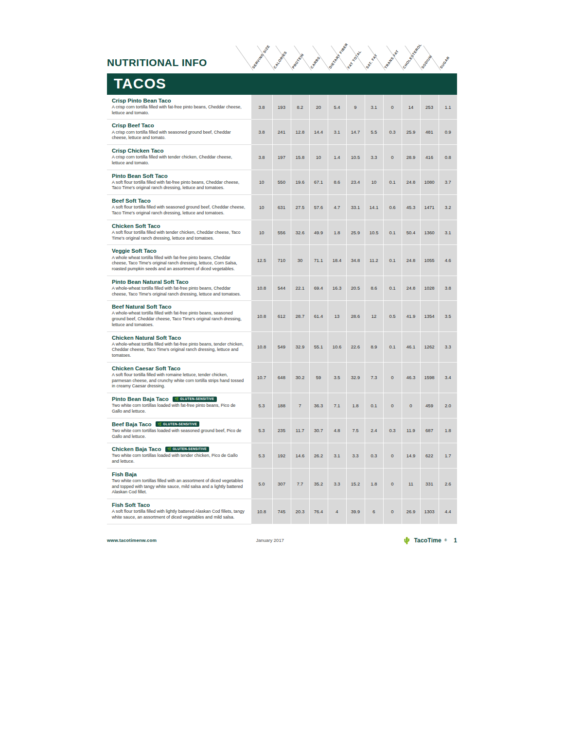Nutritional Info
Serving Size
Calories
Protein
Carbs
Dietary Fiber
Fat Total
Sat. Fat
Trans Fat
Cholesterol
Sodium
Sugar
TACOS
| Crisp Pinto Bean Taco A crisp corn tortilla filled with fat-free pinto beans, Cheddar cheese, lettuce and tomato. | 3.8 | 193 | 8.2 | 20 | 5.4 | 9 | 3.1 | 0 | 14 | 253 | 1.1 |
| Crisp Beef Taco A crisp corn tortilla filled with seasoned ground beef, Cheddar cheese, lettuce and tomato. | 3.8 | 241 | 12.8 | 14.4 | 3.1 | 14.7 | 5.5 | 0.3 | 25.9 | 481 | 0.9 |
| Crisp Chicken Taco A crisp corn tortilla filled with tender chicken, Cheddar cheese, lettuce and tomato. | 3.8 | 197 | 15.8 | 10 | 1.4 | 10.5 | 3.3 | 0 | 28.9 | 416 | 0.8 |
| Pinto Bean Soft Taco A soft flour tortilla filled with fat-free pinto beans, Cheddar cheese, Taco Time's original ranch dressing, lettuce and tomatoes. | 10 | 550 | 19.6 | 67.1 | 8.6 | 23.4 | 10 | 0.1 | 24.8 | 1080 | 3.7 |
| Beef Soft Taco A soft flour tortilla filled with seasoned ground beef, Cheddar cheese, Taco Time's original ranch dressing, lettuce and tomatoes. | 10 | 631 | 27.5 | 57.6 | 4.7 | 33.1 | 14.1 | 0.6 | 45.3 | 1471 | 3.2 |
| Chicken Soft Taco A soft flour tortilla filled with tender chicken, Cheddar cheese, Taco Time's original ranch dressing, lettuce and tomatoes. | 10 | 556 | 32.6 | 49.9 | 1.8 | 25.9 | 10.5 | 0.1 | 50.4 | 1360 | 3.1 |
| Veggie Soft Taco A whole wheat tortilla filled with fat-free pinto beans, Cheddar cheese, Taco Time's original ranch dressing, lettuce, Corn Salsa, roasted pumpkin seeds and an assortment of diced vegetables. | 12.5 | 710 | 30 | 71.1 | 18.4 | 34.8 | 11.2 | 0.1 | 24.8 | 1055 | 4.6 |
| Pinto Bean Natural Soft Taco A whole-wheat tortilla filled with fat-free pinto beans, Cheddar cheese, Taco Time's original ranch dressing, lettuce and tomatoes. | 10.8 | 544 | 22.1 | 69.4 | 16.3 | 20.5 | 8.6 | 0.1 | 24.8 | 1028 | 3.8 |
| Beef Natural Soft Taco A whole-wheat tortilla filled with fat-free pinto beans, seasoned ground beef, Cheddar cheese, Taco Time's original ranch dressing, lettuce and tomatoes. | 10.8 | 612 | 28.7 | 61.4 | 13 | 28.6 | 12 | 0.5 | 41.9 | 1354 | 3.5 |
| Chicken Natural Soft Taco A whole-wheat tortilla filled with fat-free pinto beans, tender chicken, Cheddar cheese, Taco Time's original ranch dressing, lettuce and tomatoes. | 10.8 | 549 | 32.9 | 55.1 | 10.6 | 22.6 | 8.9 | 0.1 | 46.1 | 1262 | 3.3 |
| Chicken Caesar Soft Taco A soft flour tortilla filled with romaine lettuce, tender chicken, parmesan cheese, and crunchy white corn tortilla strips hand tossed in creamy Caesar dressing. | 10.7 | 648 | 30.2 | 59 | 3.5 | 32.9 | 7.3 | 0 | 46.3 | 1598 | 3.4 |
| Pinto Bean Baja Taco 🌿 GLUTEN-SENSITIVE Two white corn tortillas loaded with fat-free pinto beans, Pico de Gallo and lettuce. | 5.3 | 188 | 7 | 36.3 | 7.1 | 1.8 | 0.1 | 0 | 0 | 459 | 2.0 |
| Beef Baja Taco 🌿 GLUTEN-SENSITIVE Two white corn tortillas loaded with seasoned ground beef, Pico de Gallo and lettuce. | 5.3 | 235 | 11.7 | 30.7 | 4.8 | 7.5 | 2.4 | 0.3 | 11.9 | 687 | 1.8 |
| Chicken Baja Taco 🌿 GLUTEN-SENSITIVE Two white corn tortillas loaded with tender chicken, Pico de Gallo and lettuce. | 5.3 | 192 | 14.6 | 26.2 | 3.1 | 3.3 | 0.3 | 0 | 14.9 | 622 | 1.7 |
| Fish Baja Two white corn tortillas filled with an assortment of diced vegetables and topped with tangy white sauce, mild salsa and a lightly battered Alaskan Cod fillet. | 5.0 | 307 | 7.7 | 35.2 | 3.3 | 15.2 | 1.8 | 0 | 11 | 331 | 2.6 |
| Fish Soft Taco A soft flour tortilla filled with lightly battered Alaskan Cod fillets, tangy white sauce, an assortment of diced vegetables and mild salsa. | 10.8 | 745 | 20.3 | 76.4 | 4 | 39.9 | 6 | 0 | 26.9 | 1303 | 4.4 |
www.tacotimenw.com
January 2017
🌵TacoTime®
1